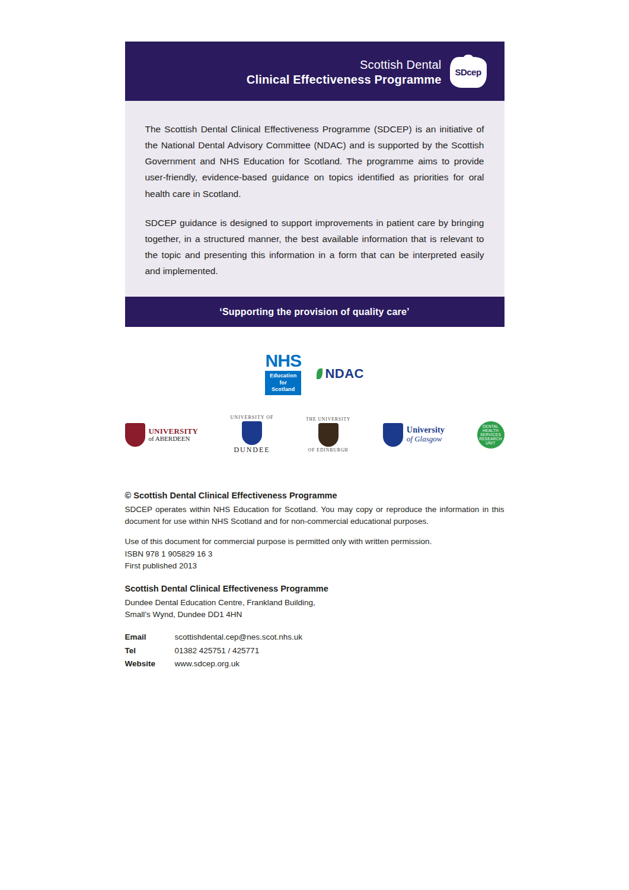Scottish Dental
Clinical Effectiveness Programme
SDcep
The Scottish Dental Clinical Effectiveness Programme (SDCEP) is an initiative of the National Dental Advisory Committee (NDAC) and is supported by the Scottish Government and NHS Education for Scotland. The programme aims to provide user-friendly, evidence-based guidance on topics identified as priorities for oral health care in Scotland.
SDCEP guidance is designed to support improvements in patient care by bringing together, in a structured manner, the best available information that is relevant to the topic and presenting this information in a form that can be interpreted easily and implemented.
‘Supporting the provision of quality care’
NHS
Education
for
Scotland
NDAC
UNIVERSITYof ABERDEEN
UNIVERSITY OF
DUNDEE
THE UNIVERSITY
OF EDINBURGH
University of Glasgow
DENTAL HEALTH SERVICES
RESEARCH UNIT
© Scottish Dental Clinical Effectiveness Programme
SDCEP operates within NHS Education for Scotland. You may copy or reproduce the information in this document for use within NHS Scotland and for non-commercial educational purposes.
Use of this document for commercial purpose is permitted only with written permission.
ISBN 978 1 905829 16 3
First published 2013
Scottish Dental Clinical Effectiveness Programme
Dundee Dental Education Centre, Frankland Building,
Small’s Wynd, Dundee DD1 4HN
Email
scottishdental.cep@nes.scot.nhs.uk
Tel
01382 425751 / 425771
Website
www.sdcep.org.uk